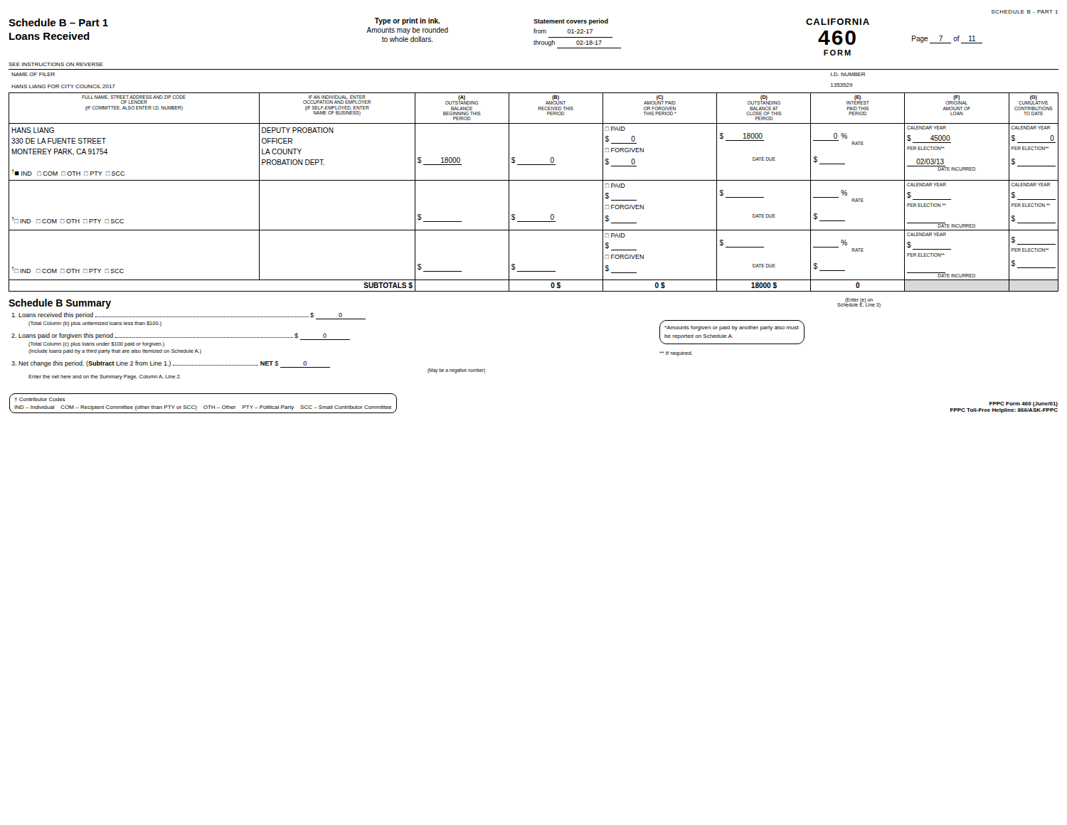SCHEDULE B - PART 1
| Schedule B – Part 1 Loans Received | Type or print in ink. Amounts may be rounded to whole dollars. | Statement covers period from 01-22-17 through 02-18-17 | CALIFORNIA 460 FORM | Page 7 of 11 |
SEE INSTRUCTIONS ON REVERSE
| NAME OF FILER | I.D. NUMBER |
| HANS LIANG FOR CITY COUNCIL 2017 | 1353529 |
| FULL NAME, STREET ADDRESS AND ZIP CODE OF LENDER (IF COMMITTEE, ALSO ENTER I.D. NUMBER) | IF AN INDIVIDUAL, ENTER OCCUPATION AND EMPLOYER (IF SELF-EMPLOYED, ENTER NAME OF BUSINESS) | (a) OUTSTANDING BALANCE BEGINNING THIS PERIOD | (b) AMOUNT RECEIVED THIS PERIOD | (c) AMOUNT PAID OR FORGIVEN THIS PERIOD * | (d) OUTSTANDING BALANCE AT CLOSE OF THIS PERIOD | (e) INTEREST PAID THIS PERIOD | (f) ORIGINAL AMOUNT OF LOAN | (g) CUMULATIVE CONTRIBUTIONS TO DATE |
| --- | --- | --- | --- | --- | --- | --- | --- | --- |
| HANS LIANG 330 DE LA FUENTE STREET MONTEREY PARK, CA 91754 † ■ IND □ COM □ OTH □ PTY □ SCC | DEPUTY PROBATION OFFICER LA COUNTY PROBATION DEPT. | $ 18000 | $ 0 | □ PAID $ 0 □ FORGIVEN $ 0 | $ 18000 DATE DUE | 0 % RATE $ | CALENDAR YEAR $ 45000 PER ELECTION** 02/03/13 DATE INCURRED | CALENDAR YEAR $ 0 PER ELECTION** $ |
| † □ IND □ COM □ OTH □ PTY □ SCC | | $ | $ 0 | □ PAID $ □ FORGIVEN $ | $ DATE DUE | % RATE $ | CALENDAR YEAR $ PER ELECTION ** DATE INCURRED | CALENDAR YEAR $ PER ELECTION ** $ |
| † □ IND □ COM □ OTH □ PTY □ SCC | | $ | $ | □ PAID $ □ FORGIVEN $ | $ DATE DUE | % RATE $ | CALENDAR YEAR $ PER ELECTION** DATE INCURRED | $ PER ELECTION** $ |
| SUBTOTALS $ | | 0 $ | 0 $ | 18000 $ | 0 | | |
| Schedule B Summary Loans received this period $ 0 (Total Column (b) plus unitemized loans less than $100.) Loans paid or forgiven this period $ 0 (Total Column (c) plus loans under $100 paid or forgiven.) (Include loans paid by a third party that are also itemized on Schedule A.) Net change this period. ( Subtract Line 2 from Line 1.) NET $ 0 (May be a negative number) Enter the net here and on the Summary Page, Column A, Line 2. | (Enter (e) on Schedule E, Line 3) *Amounts forgiven or paid by another party also must be reported on Schedule A. ** If required. |
| † Contributor Codes IND – Individual COM – Recipient Committee (other than PTY or SCC) OTH – Other PTY – Political Party SCC – Small Contributor Committee | FPPC Form 460 (June/01) FPPC Toll-Free Helpline: 866/ASK-FPPC |